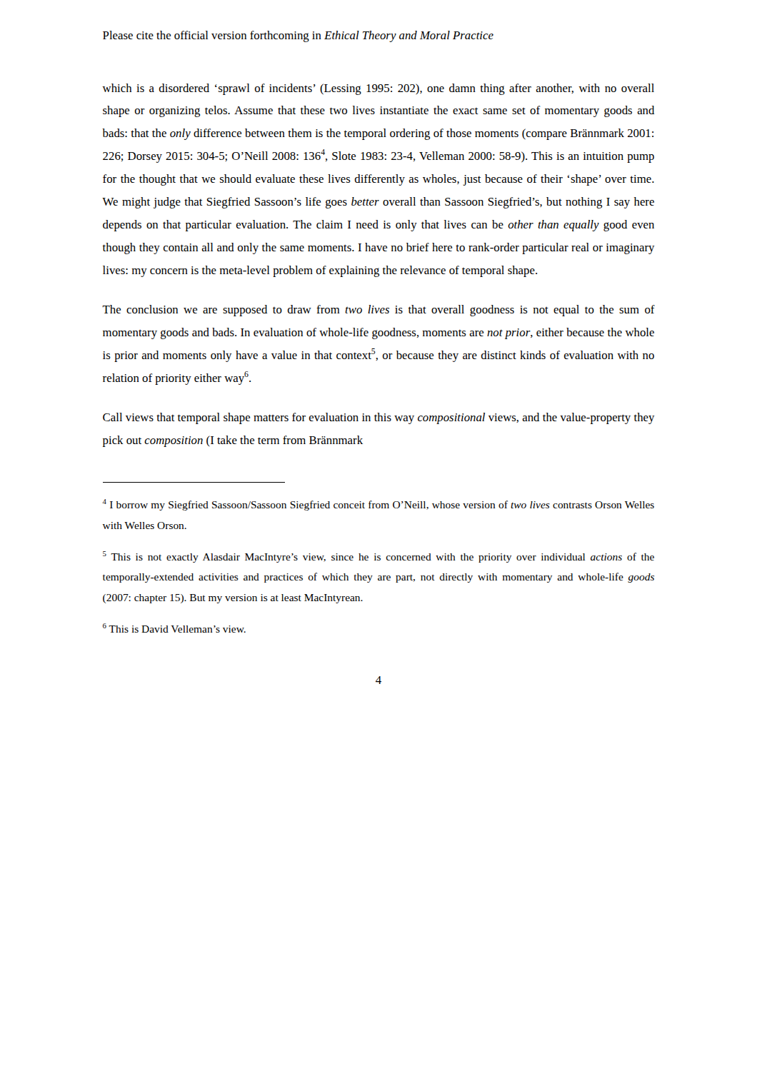Please cite the official version forthcoming in Ethical Theory and Moral Practice
which is a disordered ‘sprawl of incidents’ (Lessing 1995: 202), one damn thing after another, with no overall shape or organizing telos. Assume that these two lives instantiate the exact same set of momentary goods and bads: that the only difference between them is the temporal ordering of those moments (compare Brännmark 2001: 226; Dorsey 2015: 304-5; O’Neill 2008: 1364, Slote 1983: 23-4, Velleman 2000: 58-9). This is an intuition pump for the thought that we should evaluate these lives differently as wholes, just because of their ‘shape’ over time. We might judge that Siegfried Sassoon’s life goes better overall than Sassoon Siegfried’s, but nothing I say here depends on that particular evaluation. The claim I need is only that lives can be other than equally good even though they contain all and only the same moments. I have no brief here to rank-order particular real or imaginary lives: my concern is the meta-level problem of explaining the relevance of temporal shape.
The conclusion we are supposed to draw from two lives is that overall goodness is not equal to the sum of momentary goods and bads. In evaluation of whole-life goodness, moments are not prior, either because the whole is prior and moments only have a value in that context5, or because they are distinct kinds of evaluation with no relation of priority either way6.
Call views that temporal shape matters for evaluation in this way compositional views, and the value-property they pick out composition (I take the term from Brännmark
4 I borrow my Siegfried Sassoon/Sassoon Siegfried conceit from O’Neill, whose version of two lives contrasts Orson Welles with Welles Orson.
5 This is not exactly Alasdair MacIntyre’s view, since he is concerned with the priority over individual actions of the temporally-extended activities and practices of which they are part, not directly with momentary and whole-life goods (2007: chapter 15). But my version is at least MacIntyrean.
6 This is David Velleman’s view.
4